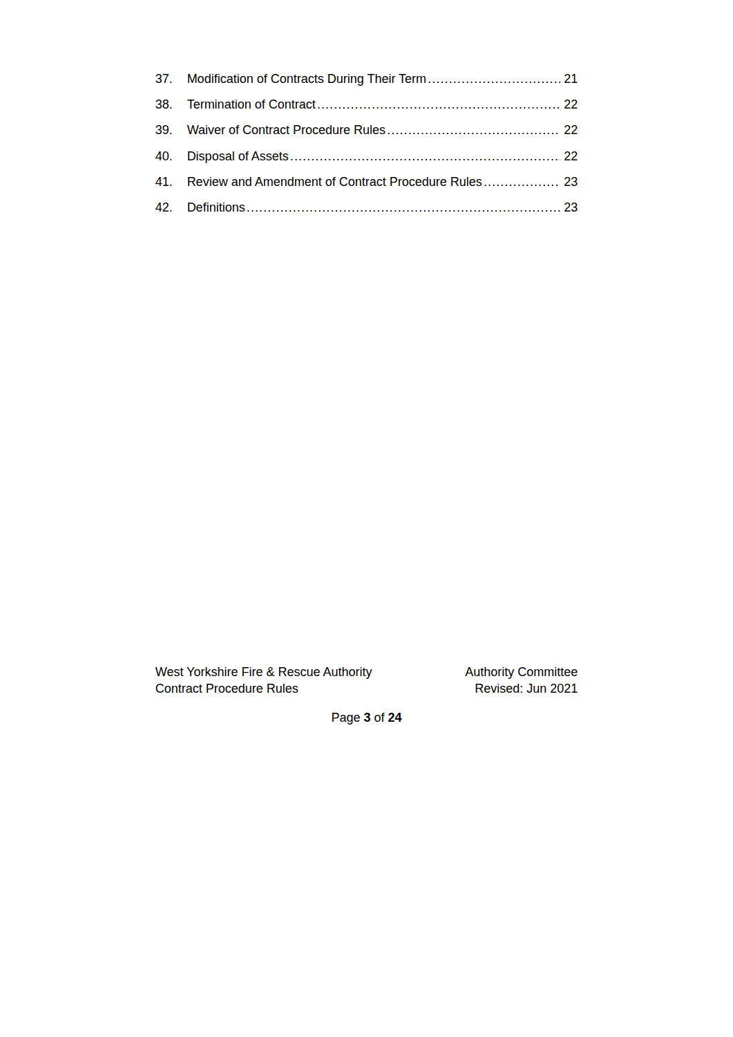37. Modification of Contracts During Their Term ........................................................ 21
38. Termination of Contract ....................................................................... 22
39. Waiver of Contract Procedure Rules .................................................... 22
40. Disposal of Assets .............................................................................. 22
41. Review and Amendment of Contract Procedure Rules ........................................ 23
42. Definitions ........................................................................................... 23
West Yorkshire Fire & Rescue Authority
Contract Procedure Rules
Authority Committee
Revised: Jun 2021
Page 3 of 24